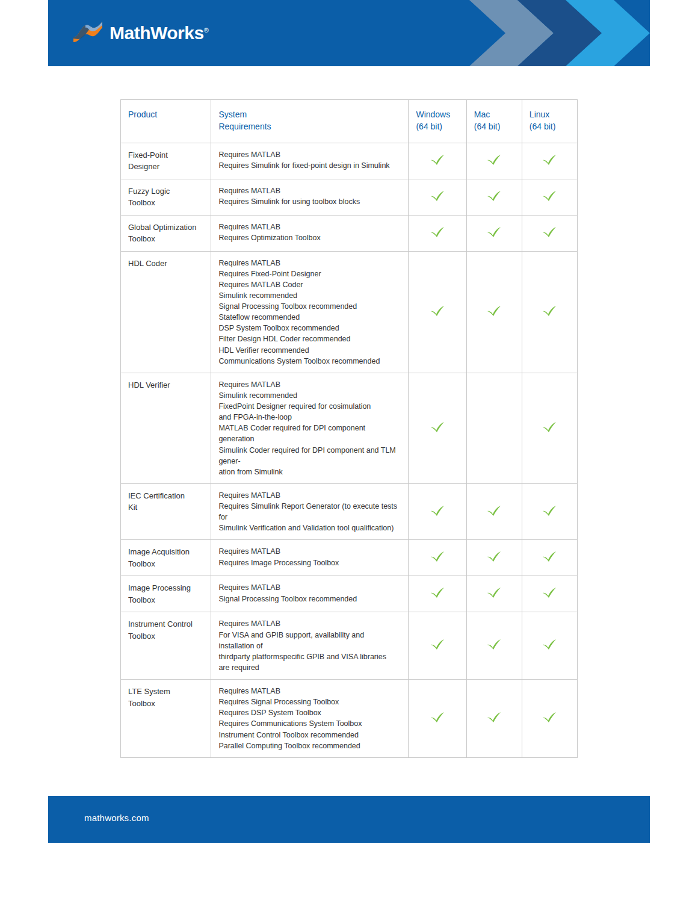MathWorks®
| Product | System Requirements | Windows (64 bit) | Mac (64 bit) | Linux (64 bit) |
| --- | --- | --- | --- | --- |
| Fixed-Point Designer | Requires MATLAB Requires Simulink for fixed-point design in Simulink | | | |
| Fuzzy Logic Toolbox | Requires MATLAB Requires Simulink for using toolbox blocks | | | |
| Global Optimization Toolbox | Requires MATLAB Requires Optimization Toolbox | | | |
| HDL Coder | Requires MATLAB Requires Fixed-Point Designer Requires MATLAB Coder Simulink recommended Signal Processing Toolbox recommended Stateflow recommended DSP System Toolbox recommended Filter Design HDL Coder recommended HDL Verifier recommended Communications System Toolbox recommended | | | |
| HDL Verifier | Requires MATLAB Simulink recommended FixedPoint Designer required for cosimulation and FPGA-in-the-loop MATLAB Coder required for DPI component generation Simulink Coder required for DPI component and TLM gener- ation from Simulink | | | |
| IEC Certification Kit | Requires MATLAB Requires Simulink Report Generator (to execute tests for Simulink Verification and Validation tool qualification) | | | |
| Image Acquisition Toolbox | Requires MATLAB Requires Image Processing Toolbox | | | |
| Image Processing Toolbox | Requires MATLAB Signal Processing Toolbox recommended | | | |
| Instrument Control Toolbox | Requires MATLAB For VISA and GPIB support, availability and installation of thirdparty platformspecific GPIB and VISA libraries are required | | | |
| LTE System Toolbox | Requires MATLAB Requires Signal Processing Toolbox Requires DSP System Toolbox Requires Communications System Toolbox Instrument Control Toolbox recommended Parallel Computing Toolbox recommended | | | |
mathworks.com